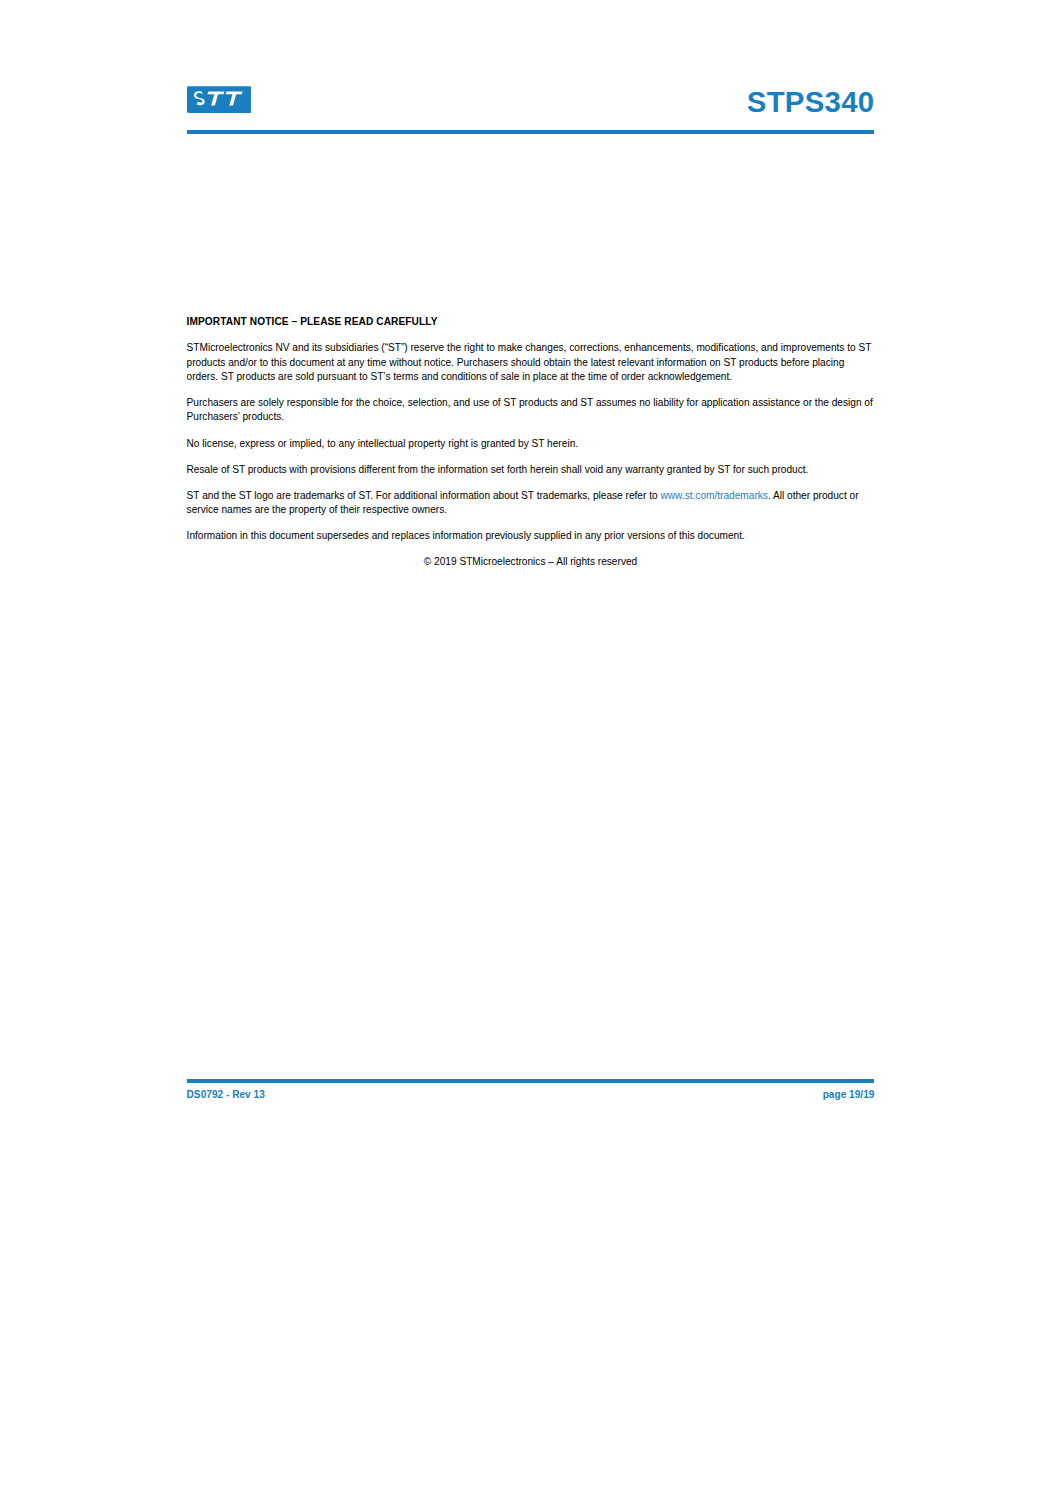STPS340
IMPORTANT NOTICE – PLEASE READ CAREFULLY
STMicroelectronics NV and its subsidiaries (“ST”) reserve the right to make changes, corrections, enhancements, modifications, and improvements to ST products and/or to this document at any time without notice. Purchasers should obtain the latest relevant information on ST products before placing orders. ST products are sold pursuant to ST’s terms and conditions of sale in place at the time of order acknowledgement.
Purchasers are solely responsible for the choice, selection, and use of ST products and ST assumes no liability for application assistance or the design of Purchasers’ products.
No license, express or implied, to any intellectual property right is granted by ST herein.
Resale of ST products with provisions different from the information set forth herein shall void any warranty granted by ST for such product.
ST and the ST logo are trademarks of ST. For additional information about ST trademarks, please refer to www.st.com/trademarks. All other product or service names are the property of their respective owners.
Information in this document supersedes and replaces information previously supplied in any prior versions of this document.
© 2019 STMicroelectronics – All rights reserved
DS0792 - Rev 13
page 19/19